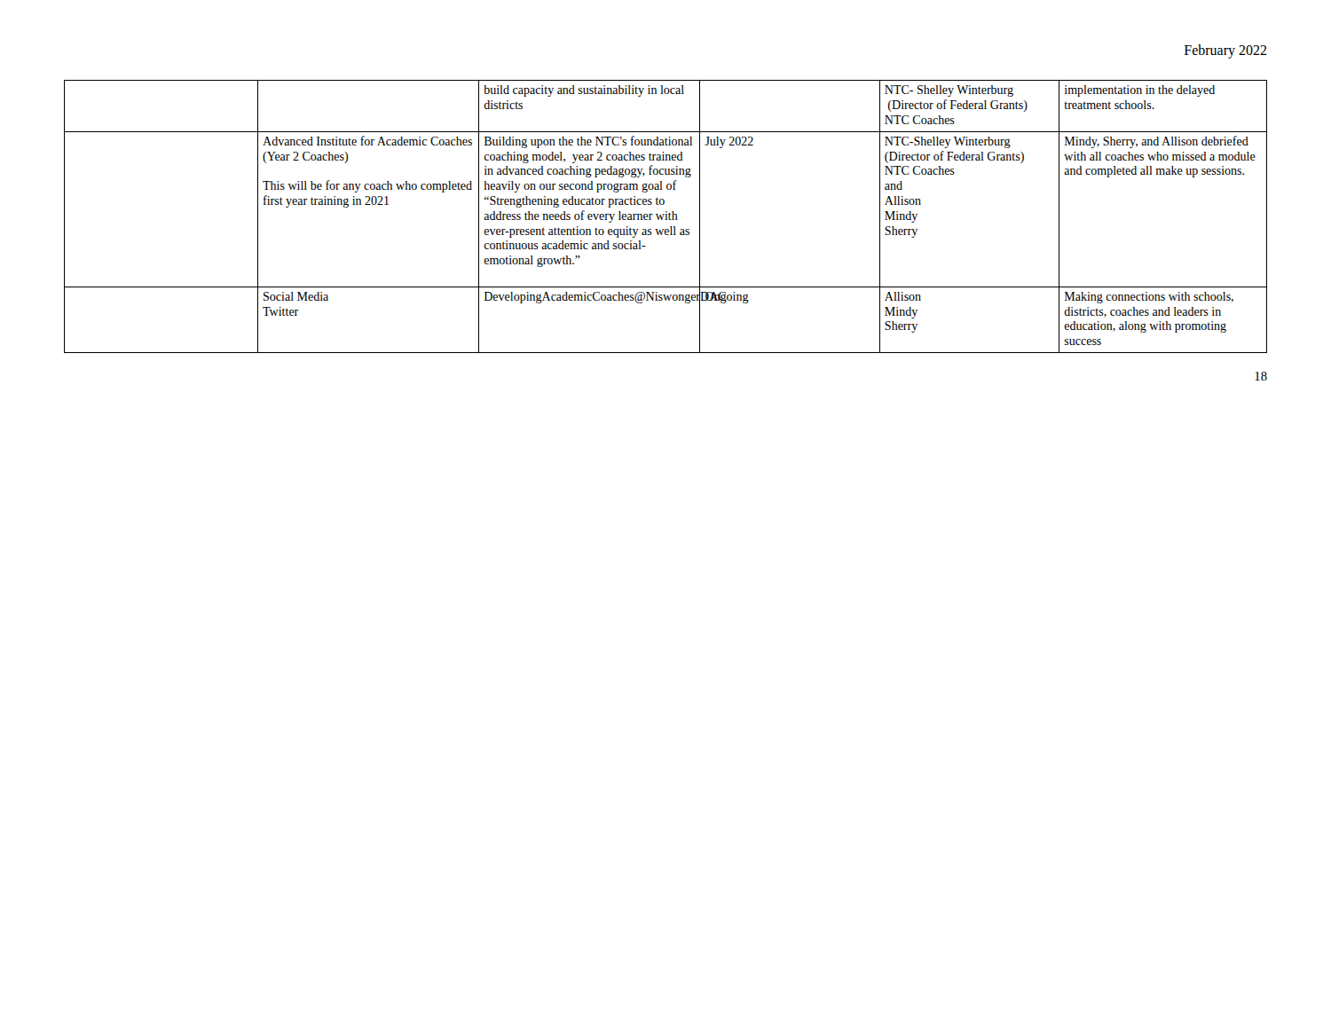February 2022
| | | build capacity and sustainability in local districts | | NTC- Shelley Winterburg (Director of Federal Grants) NTC Coaches | implementation in the delayed treatment schools. |
| | Advanced Institute for Academic Coaches (Year 2 Coaches) This will be for any coach who completed first year training in 2021 | Building upon the the NTC's foundational coaching model, year 2 coaches trained in advanced coaching pedagogy, focusing heavily on our second program goal of “Strengthening educator practices to address the needs of every learner with ever-present attention to equity as well as continuous academic and social-emotional growth.” | July 2022 | NTC-Shelley Winterburg (Director of Federal Grants) NTC Coaches and Allison Mindy Sherry | Mindy, Sherry, and Allison debriefed with all coaches who missed a module and completed all make up sessions. |
| | Social Media Twitter | DevelopingAcademicCoaches@NiswongerDAC | Ongoing | Allison Mindy Sherry | Making connections with schools, districts, coaches and leaders in education, along with promoting success |
18